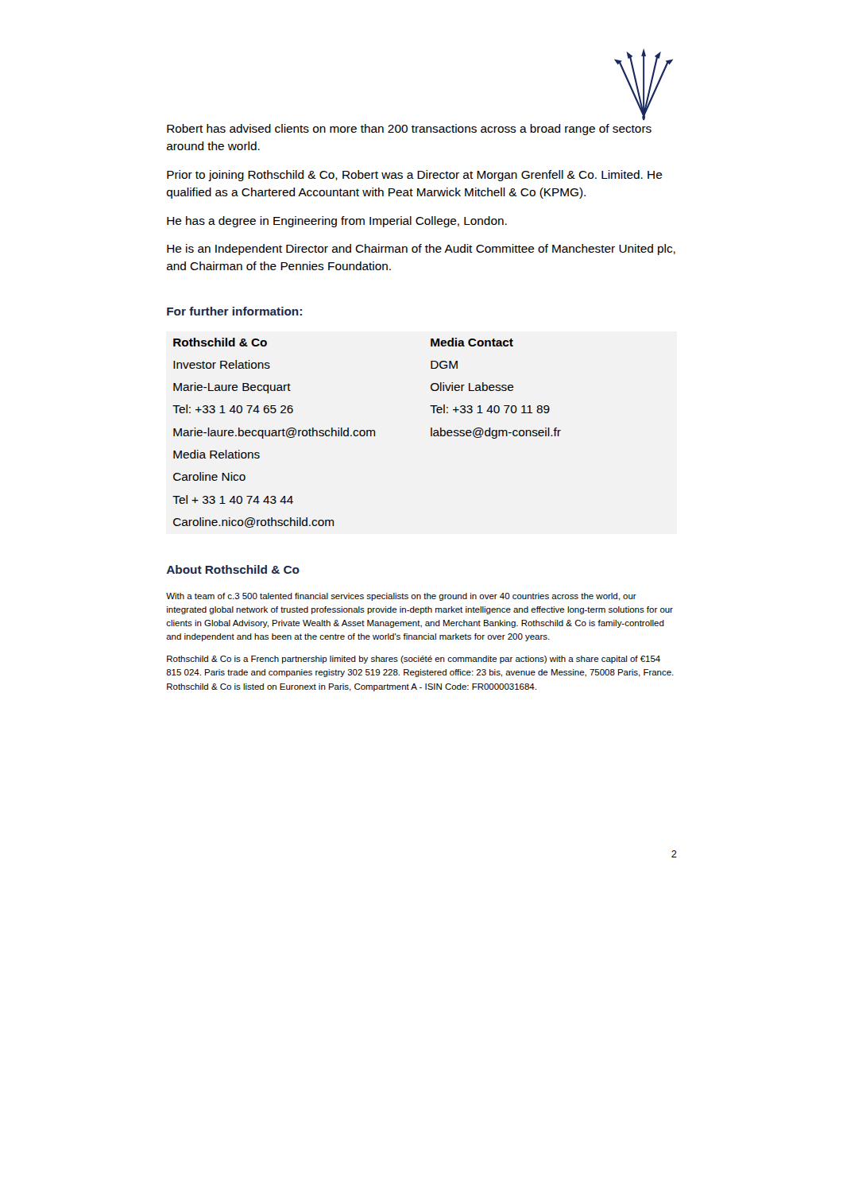Robert has advised clients on more than 200 transactions across a broad range of sectors around the world.
Prior to joining Rothschild & Co, Robert was a Director at Morgan Grenfell & Co. Limited. He qualified as a Chartered Accountant with Peat Marwick Mitchell & Co (KPMG).
He has a degree in Engineering from Imperial College, London.
He is an Independent Director and Chairman of the Audit Committee of Manchester United plc, and Chairman of the Pennies Foundation.
For further information:
| Rothschild & Co | Media Contact |
| Investor Relations | DGM |
| Marie-Laure Becquart | Olivier Labesse |
| Tel: +33 1 40 74 65 26 | Tel: +33 1 40 70 11 89 |
| Marie-laure.becquart@rothschild.com | labesse@dgm-conseil.fr |
| Media Relations | |
| Caroline Nico | |
| Tel + 33 1 40 74 43 44 | |
| Caroline.nico@rothschild.com | |
About Rothschild & Co
With a team of c.3 500 talented financial services specialists on the ground in over 40 countries across the world, our integrated global network of trusted professionals provide in-depth market intelligence and effective long-term solutions for our clients in Global Advisory, Private Wealth & Asset Management, and Merchant Banking. Rothschild & Co is family-controlled and independent and has been at the centre of the world's financial markets for over 200 years.
Rothschild & Co is a French partnership limited by shares (société en commandite par actions) with a share capital of €154 815 024. Paris trade and companies registry 302 519 228. Registered office: 23 bis, avenue de Messine, 75008 Paris, France. Rothschild & Co is listed on Euronext in Paris, Compartment A - ISIN Code: FR0000031684.
2